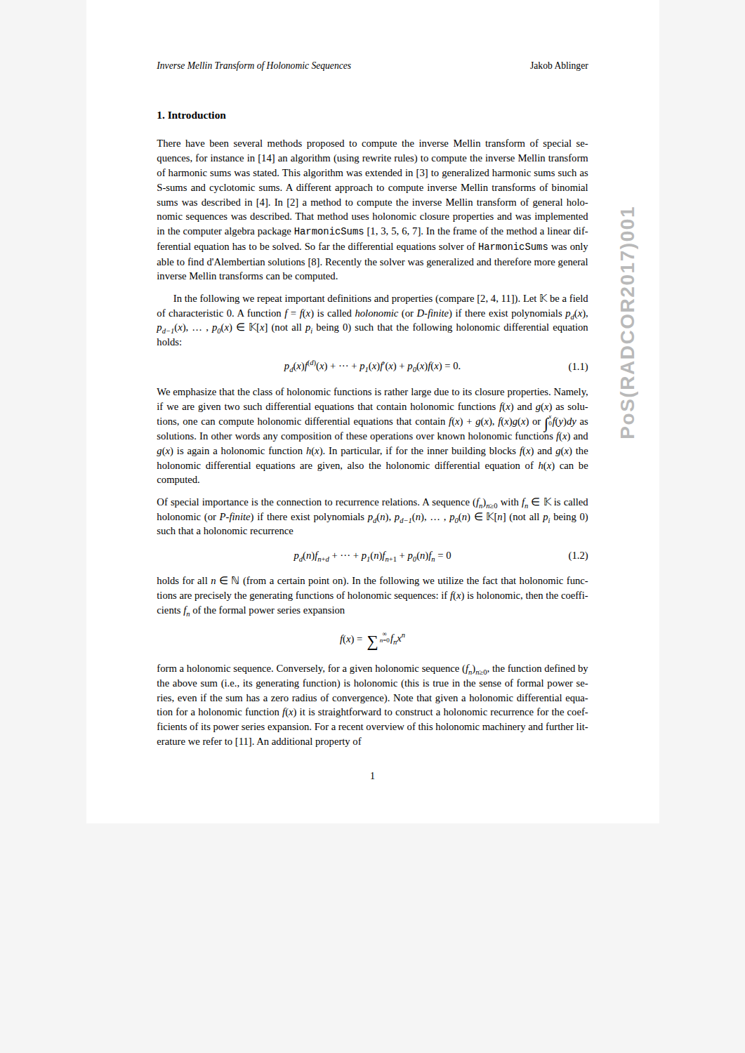Inverse Mellin Transform of Holonomic Sequences Jakob Ablinger
PoS(RADCOR2017)001
1. Introduction
There have been several methods proposed to compute the inverse Mellin transform of special sequences, for instance in [14] an algorithm (using rewrite rules) to compute the inverse Mellin transform of harmonic sums was stated. This algorithm was extended in [3] to generalized harmonic sums such as S-sums and cyclotomic sums. A different approach to compute inverse Mellin transforms of binomial sums was described in [4]. In [2] a method to compute the inverse Mellin transform of general holonomic sequences was described. That method uses holonomic closure properties and was implemented in the computer algebra package HarmonicSums [1, 3, 5, 6, 7]. In the frame of the method a linear differential equation has to be solved. So far the differential equations solver of HarmonicSums was only able to find d'Alembertian solutions [8]. Recently the solver was generalized and therefore more general inverse Mellin transforms can be computed.
In the following we repeat important definitions and properties (compare [2, 4, 11]). Let 𝕂 be a field of characteristic 0. A function f = f(x) is called holonomic (or D-finite) if there exist polynomials pd(x), pd−1(x), … , p0(x) ∈ 𝕂[x] (not all pi being 0) such that the following holonomic differential equation holds:
pd(x)f(d)(x) + ··· + p1(x)f′(x) + p0(x)f(x) = 0. (1.1)
We emphasize that the class of holonomic functions is rather large due to its closure properties. Namely, if we are given two such differential equations that contain holonomic functions f(x) and g(x) as solutions, one can compute holonomic differential equations that contain f(x) + g(x), f(x)g(x) or ∫x 0 f(y)dy as solutions. In other words any composition of these operations over known holonomic functions f(x) and g(x) is again a holonomic function h(x). In particular, if for the inner building blocks f(x) and g(x) the holonomic differential equations are given, also the holonomic differential equation of h(x) can be computed.
Of special importance is the connection to recurrence relations. A sequence (fn)n≥0 with fn ∈ 𝕂 is called holonomic (or P-finite) if there exist polynomials pd(n), pd−1(n), … , p0(n) ∈ 𝕂[n] (not all pi being 0) such that a holonomic recurrence
pd(n)fn+d + ··· + p1(n)fn+1 + p0(n)fn = 0 (1.2)
holds for all n ∈ ℕ (from a certain point on). In the following we utilize the fact that holonomic functions are precisely the generating functions of holonomic sequences: if f(x) is holonomic, then the coefficients fn of the formal power series expansion
f(x) = ∑∞n=0 fnxn
form a holonomic sequence. Conversely, for a given holonomic sequence (fn)n≥0, the function defined by the above sum (i.e., its generating function) is holonomic (this is true in the sense of formal power series, even if the sum has a zero radius of convergence). Note that given a holonomic differential equation for a holonomic function f(x) it is straightforward to construct a holonomic recurrence for the coefficients of its power series expansion. For a recent overview of this holonomic machinery and further literature we refer to [11]. An additional property of
1